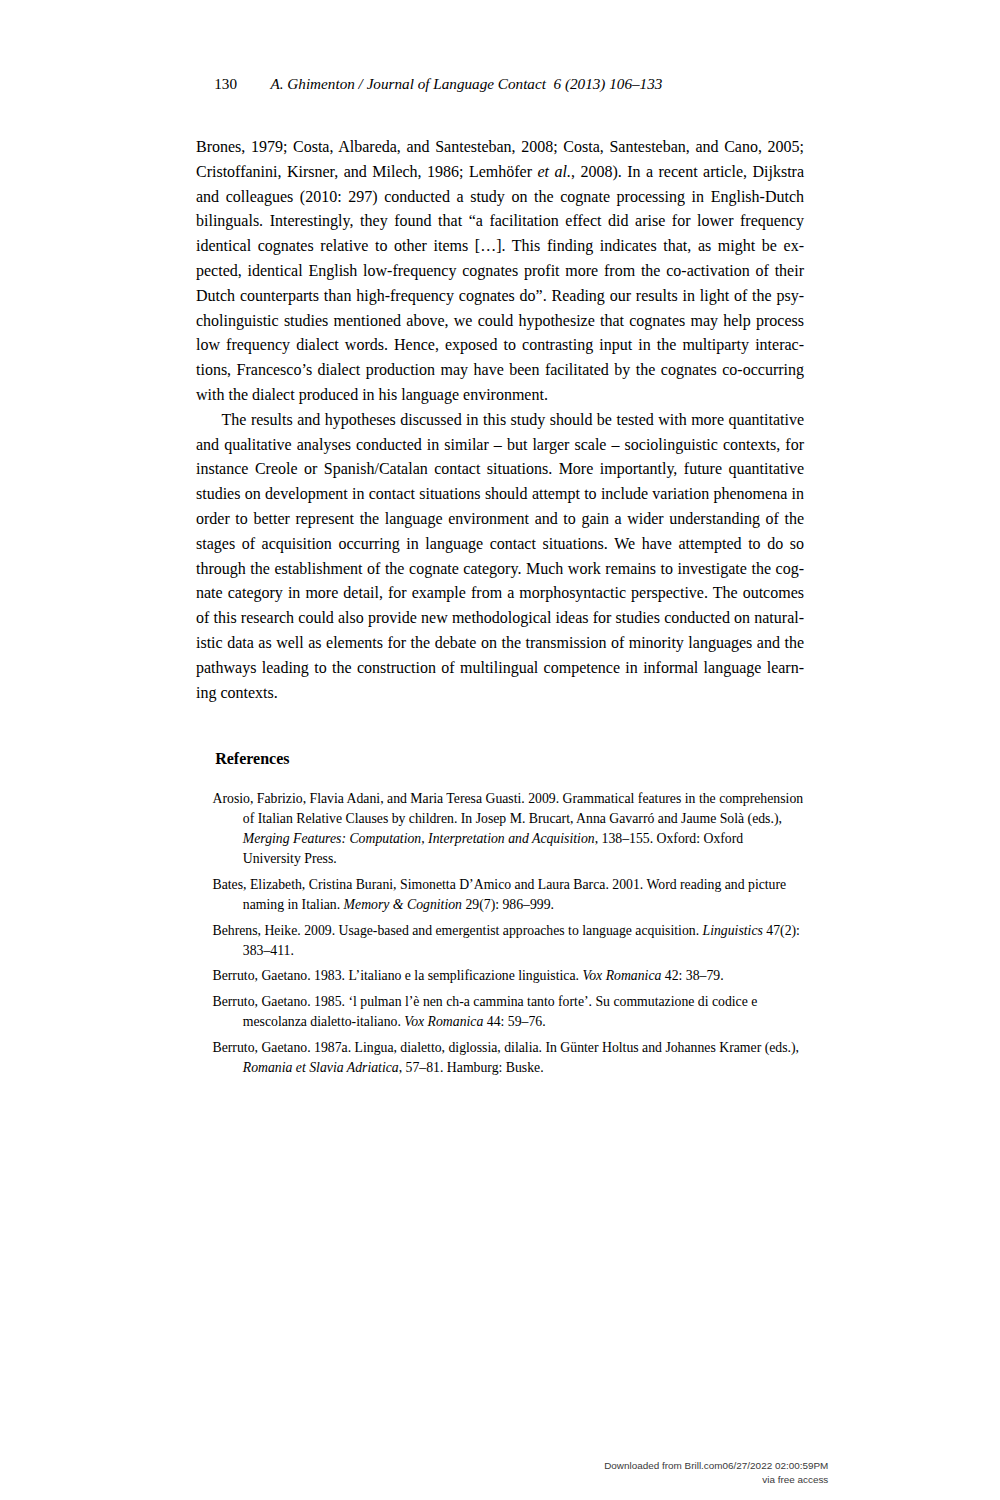130 A. Ghimenton / Journal of Language Contact 6 (2013) 106–133
Brones, 1979; Costa, Albareda, and Santesteban, 2008; Costa, Santesteban, and Cano, 2005; Cristoffanini, Kirsner, and Milech, 1986; Lemhöfer et al., 2008). In a recent article, Dijkstra and colleagues (2010: 297) conducted a study on the cognate processing in English-Dutch bilinguals. Interestingly, they found that “a facilitation effect did arise for lower frequency identical cognates relative to other items […]. This finding indicates that, as might be expected, identical English low-frequency cognates profit more from the co-activation of their Dutch counterparts than high-frequency cognates do”. Reading our results in light of the psycholinguistic studies mentioned above, we could hypothesize that cognates may help process low frequency dialect words. Hence, exposed to contrasting input in the multiparty interactions, Francesco’s dialect production may have been facilitated by the cognates co-occurring with the dialect produced in his language environment.
The results and hypotheses discussed in this study should be tested with more quantitative and qualitative analyses conducted in similar – but larger scale – sociolinguistic contexts, for instance Creole or Spanish/Catalan contact situations. More importantly, future quantitative studies on development in contact situations should attempt to include variation phenomena in order to better represent the language environment and to gain a wider understanding of the stages of acquisition occurring in language contact situations. We have attempted to do so through the establishment of the cognate category. Much work remains to investigate the cognate category in more detail, for example from a morphosyntactic perspective. The outcomes of this research could also provide new methodological ideas for studies conducted on naturalistic data as well as elements for the debate on the transmission of minority languages and the pathways leading to the construction of multilingual competence in informal language learning contexts.
References
Arosio, Fabrizio, Flavia Adani, and Maria Teresa Guasti. 2009. Grammatical features in the comprehension of Italian Relative Clauses by children. In Josep M. Brucart, Anna Gavarró and Jaume Solà (eds.), Merging Features: Computation, Interpretation and Acquisition, 138–155. Oxford: Oxford University Press.
Bates, Elizabeth, Cristina Burani, Simonetta D’Amico and Laura Barca. 2001. Word reading and picture naming in Italian. Memory & Cognition 29(7): 986–999.
Behrens, Heike. 2009. Usage-based and emergentist approaches to language acquisition. Linguistics 47(2): 383–411.
Berruto, Gaetano. 1983. L’italiano e la semplificazione linguistica. Vox Romanica 42: 38–79.
Berruto, Gaetano. 1985. ‘l pulman l’è nen ch-a cammina tanto forte’. Su commutazione di codice e mescolanza dialetto-italiano. Vox Romanica 44: 59–76.
Berruto, Gaetano. 1987a. Lingua, dialetto, diglossia, dilalia. In Günter Holtus and Johannes Kramer (eds.), Romania et Slavia Adriatica, 57–81. Hamburg: Buske.
Downloaded from Brill.com06/27/2022 02:00:59PM
via free access